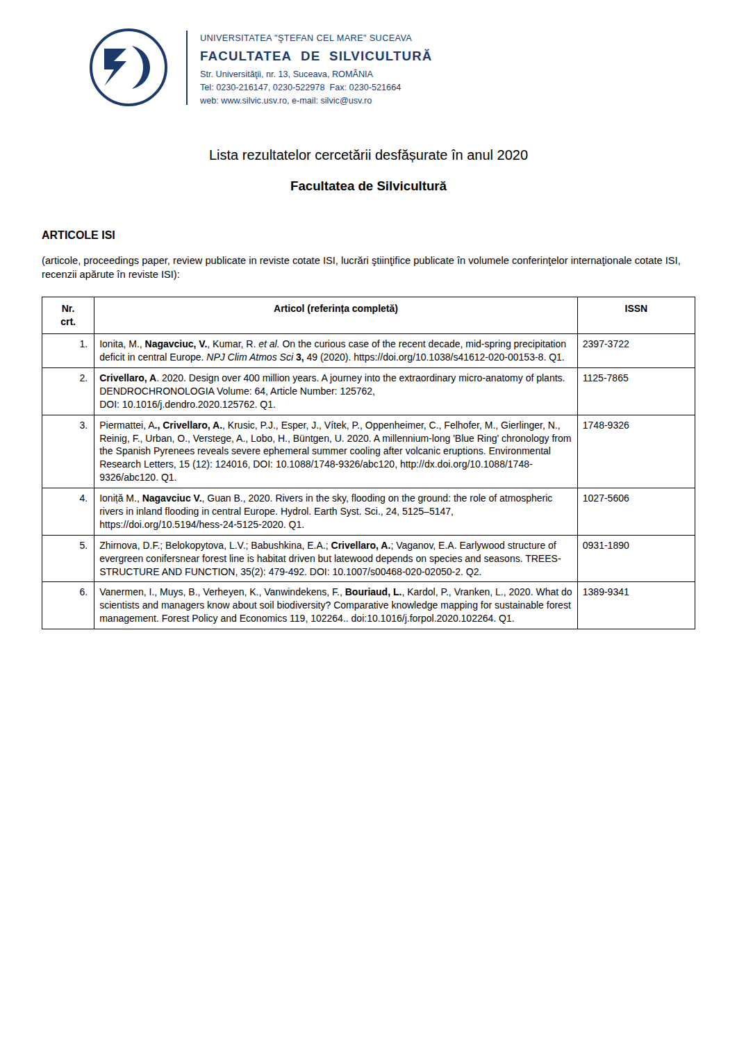UNIVERSITATEA "ŞTEFAN CEL MARE" SUCEAVA
FACULTATEA DE SILVICULTURĂ
Str. Universităţii, nr. 13, Suceava, ROMÂNIA
Tel: 0230-216147, 0230-522978 Fax: 0230-521664
web: www.silvic.usv.ro, e-mail: silvic@usv.ro
Lista rezultatelor cercetării desfășurate în anul 2020
Facultatea de Silvicultură
ARTICOLE ISI
(articole, proceedings paper, review publicate in reviste cotate ISI, lucrări ştiinţifice publicate în volumele conferinţelor internaţionale cotate ISI, recenzii apărute în reviste ISI):
| Nr. crt. | Articol (referința completă) | ISSN |
| --- | --- | --- |
| 1. | Ionita, M., Nagavciuc, V. , Kumar, R. et al. On the curious case of the recent decade, mid-spring precipitation deficit in central Europe. NPJ Clim Atmos Sci 3, 49 (2020). https://doi.org/10.1038/s41612-020-00153-8. Q1. | 2397-3722 |
| 2. | Crivellaro, A . 2020. Design over 400 million years. A journey into the extraordinary micro-anatomy of plants. DENDROCHRONOLOGIA Volume: 64, Article Number: 125762, DOI: 10.1016/j.dendro.2020.125762. Q1. | 1125-7865 |
| 3. | Piermattei, A ., Crivellaro, A. , Krusic, P.J., Esper, J., Vítek, P., Oppenheimer, C., Felhofer, M., Gierlinger, N., Reinig, F., Urban, O., Verstege, A., Lobo, H., Büntgen, U. 2020. A millennium-long 'Blue Ring' chronology from the Spanish Pyrenees reveals severe ephemeral summer cooling after volcanic eruptions. Environmental Research Letters, 15 (12): 124016, DOI: 10.1088/1748-9326/abc120, http://dx.doi.org/10.1088/1748-9326/abc120. Q1. | 1748-9326 |
| 4. | Ioniță M., Nagavciuc V. , Guan B., 2020. Rivers in the sky, flooding on the ground: the role of atmospheric rivers in inland flooding in central Europe. Hydrol. Earth Syst. Sci., 24, 5125–5147, https://doi.org/10.5194/hess-24-5125-2020. Q1. | 1027-5606 |
| 5. | Zhirnova, D.F.; Belokopytova, L.V.; Babushkina, E.A.; Crivellaro, A. ; Vaganov, E.A. Earlywood structure of evergreen conifersnear forest line is habitat driven but latewood depends on species and seasons. TREES-STRUCTURE AND FUNCTION, 35(2): 479-492. DOI: 10.1007/s00468-020-02050-2. Q2. | 0931-1890 |
| 6. | Vanermen, I., Muys, B., Verheyen, K., Vanwindekens, F., Bouriaud, L. , Kardol, P., Vranken, L., 2020. What do scientists and managers know about soil biodiversity? Comparative knowledge mapping for sustainable forest management. Forest Policy and Economics 119, 102264.. doi:10.1016/j.forpol.2020.102264. Q1. | 1389-9341 |